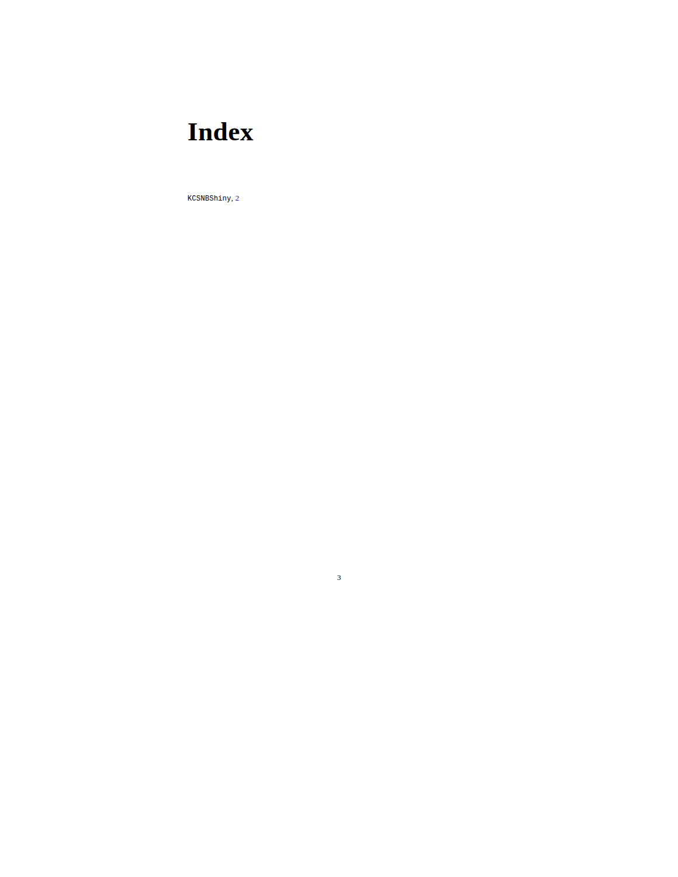Index
KCSNBShiny, 2
3